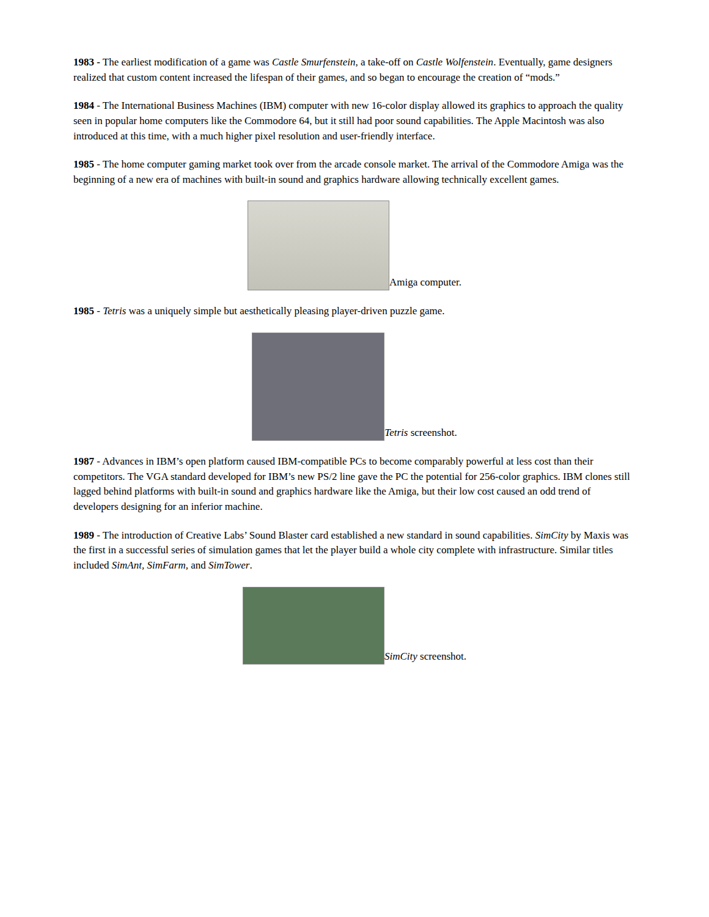1983 - The earliest modification of a game was Castle Smurfenstein, a take-off on Castle Wolfenstein. Eventually, game designers realized that custom content increased the lifespan of their games, and so began to encourage the creation of “mods.”
1984 - The International Business Machines (IBM) computer with new 16-color display allowed its graphics to approach the quality seen in popular home computers like the Commodore 64, but it still had poor sound capabilities. The Apple Macintosh was also introduced at this time, with a much higher pixel resolution and user-friendly interface.
1985 - The home computer gaming market took over from the arcade console market. The arrival of the Commodore Amiga was the beginning of a new era of machines with built-in sound and graphics hardware allowing technically excellent games.
Amiga computer.
1985 - Tetris was a uniquely simple but aesthetically pleasing player-driven puzzle game.
Tetris screenshot.
1987 - Advances in IBM’s open platform caused IBM-compatible PCs to become comparably powerful at less cost than their competitors. The VGA standard developed for IBM’s new PS/2 line gave the PC the potential for 256-color graphics. IBM clones still lagged behind platforms with built-in sound and graphics hardware like the Amiga, but their low cost caused an odd trend of developers designing for an inferior machine.
1989 - The introduction of Creative Labs’ Sound Blaster card established a new standard in sound capabilities. SimCity by Maxis was the first in a successful series of simulation games that let the player build a whole city complete with infrastructure. Similar titles included SimAnt, SimFarm, and SimTower.
SimCity screenshot.